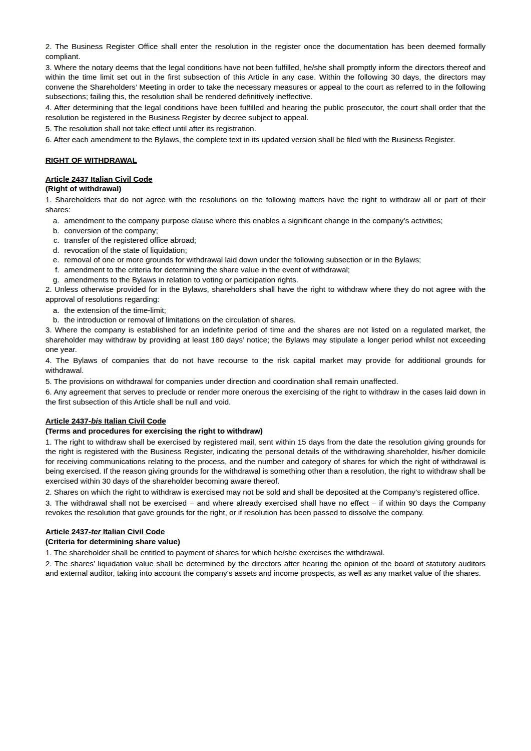2. The Business Register Office shall enter the resolution in the register once the documentation has been deemed formally compliant.
3. Where the notary deems that the legal conditions have not been fulfilled, he/she shall promptly inform the directors thereof and within the time limit set out in the first subsection of this Article in any case. Within the following 30 days, the directors may convene the Shareholders’ Meeting in order to take the necessary measures or appeal to the court as referred to in the following subsections; failing this, the resolution shall be rendered definitively ineffective.
4. After determining that the legal conditions have been fulfilled and hearing the public prosecutor, the court shall order that the resolution be registered in the Business Register by decree subject to appeal.
5. The resolution shall not take effect until after its registration.
6. After each amendment to the Bylaws, the complete text in its updated version shall be filed with the Business Register.
RIGHT OF WITHDRAWAL
Article 2437 Italian Civil Code
(Right of withdrawal)
1. Shareholders that do not agree with the resolutions on the following matters have the right to withdraw all or part of their shares:
amendment to the company purpose clause where this enables a significant change in the company’s activities;
conversion of the company;
transfer of the registered office abroad;
revocation of the state of liquidation;
removal of one or more grounds for withdrawal laid down under the following subsection or in the Bylaws;
amendment to the criteria for determining the share value in the event of withdrawal;
amendments to the Bylaws in relation to voting or participation rights.
2. Unless otherwise provided for in the Bylaws, shareholders shall have the right to withdraw where they do not agree with the approval of resolutions regarding:
the extension of the time-limit;
the introduction or removal of limitations on the circulation of shares.
3. Where the company is established for an indefinite period of time and the shares are not listed on a regulated market, the shareholder may withdraw by providing at least 180 days’ notice; the Bylaws may stipulate a longer period whilst not exceeding one year.
4. The Bylaws of companies that do not have recourse to the risk capital market may provide for additional grounds for withdrawal.
5. The provisions on withdrawal for companies under direction and coordination shall remain unaffected.
6. Any agreement that serves to preclude or render more onerous the exercising of the right to withdraw in the cases laid down in the first subsection of this Article shall be null and void.
Article 2437-bis Italian Civil Code
(Terms and procedures for exercising the right to withdraw)
1. The right to withdraw shall be exercised by registered mail, sent within 15 days from the date the resolution giving grounds for the right is registered with the Business Register, indicating the personal details of the withdrawing shareholder, his/her domicile for receiving communications relating to the process, and the number and category of shares for which the right of withdrawal is being exercised. If the reason giving grounds for the withdrawal is something other than a resolution, the right to withdraw shall be exercised within 30 days of the shareholder becoming aware thereof.
2. Shares on which the right to withdraw is exercised may not be sold and shall be deposited at the Company's registered office.
3. The withdrawal shall not be exercised – and where already exercised shall have no effect – if within 90 days the Company revokes the resolution that gave grounds for the right, or if resolution has been passed to dissolve the company.
Article 2437-ter Italian Civil Code
(Criteria for determining share value)
1. The shareholder shall be entitled to payment of shares for which he/she exercises the withdrawal.
2. The shares’ liquidation value shall be determined by the directors after hearing the opinion of the board of statutory auditors and external auditor, taking into account the company's assets and income prospects, as well as any market value of the shares.